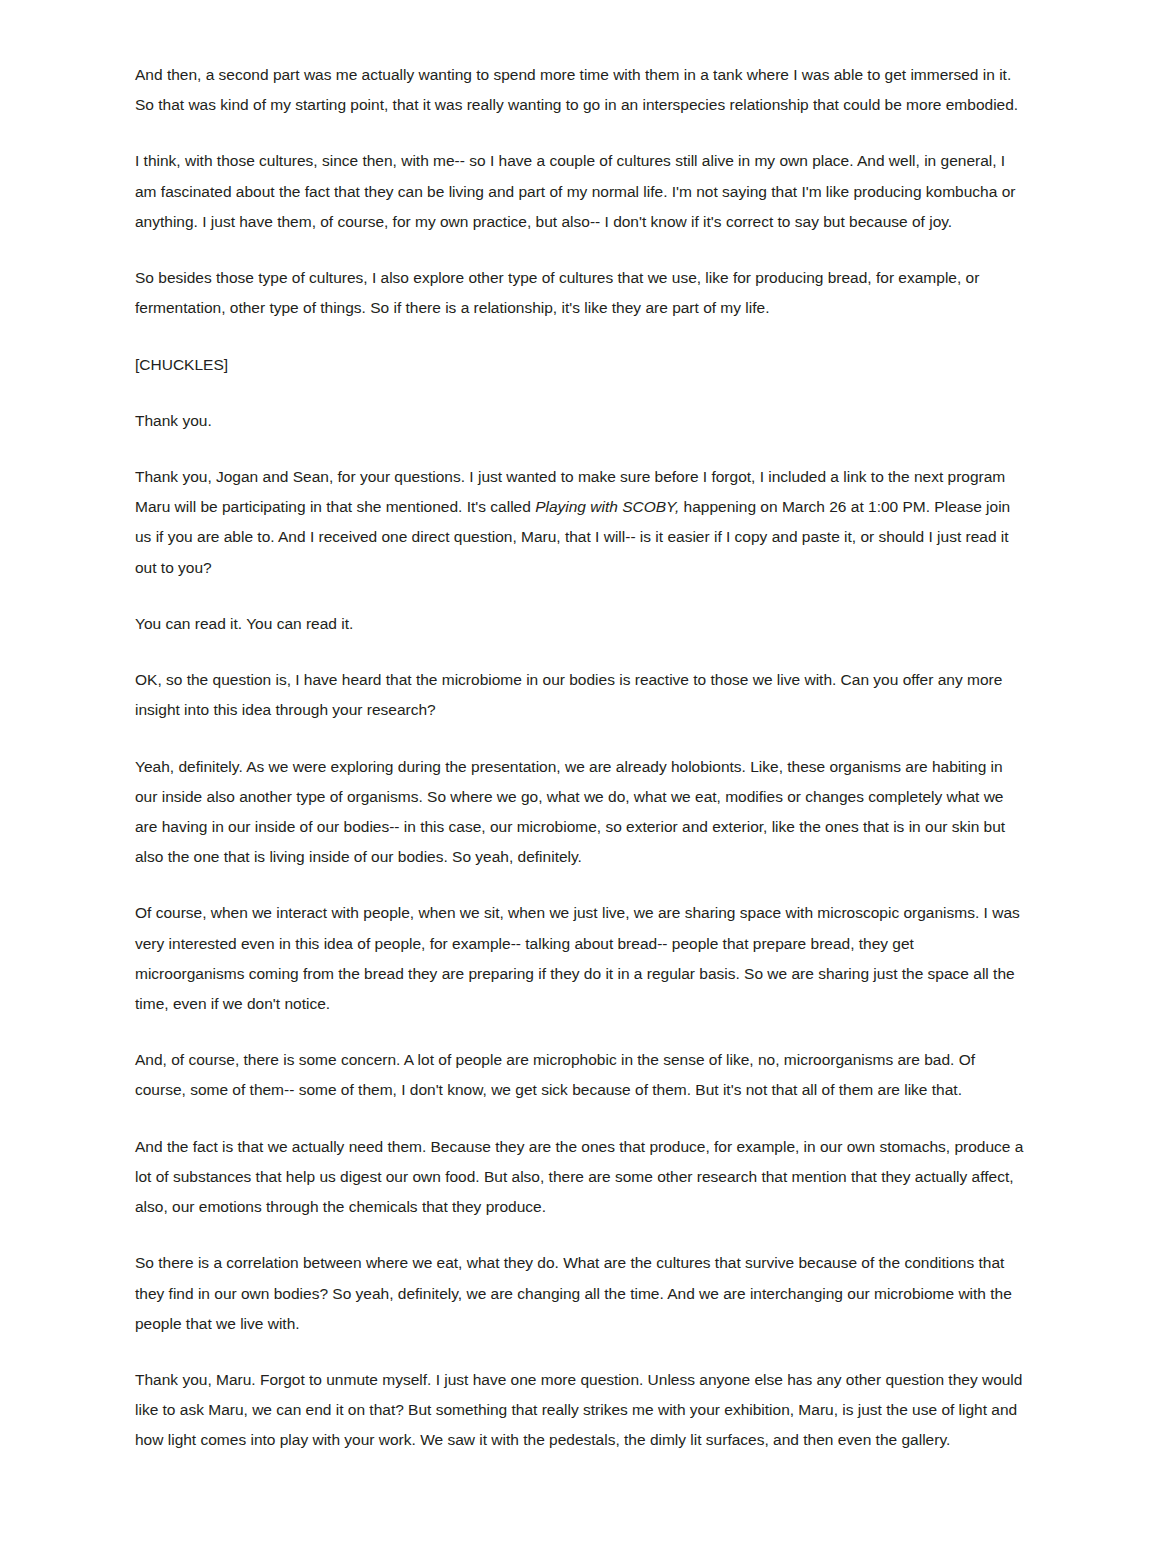And then, a second part was me actually wanting to spend more time with them in a tank where I was able to get immersed in it. So that was kind of my starting point, that it was really wanting to go in an interspecies relationship that could be more embodied.
I think, with those cultures, since then, with me-- so I have a couple of cultures still alive in my own place. And well, in general, I am fascinated about the fact that they can be living and part of my normal life. I'm not saying that I'm like producing kombucha or anything. I just have them, of course, for my own practice, but also-- I don't know if it's correct to say but because of joy.
So besides those type of cultures, I also explore other type of cultures that we use, like for producing bread, for example, or fermentation, other type of things. So if there is a relationship, it's like they are part of my life.
[CHUCKLES]
Thank you.
Thank you, Jogan and Sean, for your questions. I just wanted to make sure before I forgot, I included a link to the next program Maru will be participating in that she mentioned. It's called Playing with SCOBY, happening on March 26 at 1:00 PM. Please join us if you are able to. And I received one direct question, Maru, that I will-- is it easier if I copy and paste it, or should I just read it out to you?
You can read it. You can read it.
OK, so the question is, I have heard that the microbiome in our bodies is reactive to those we live with. Can you offer any more insight into this idea through your research?
Yeah, definitely. As we were exploring during the presentation, we are already holobionts. Like, these organisms are habiting in our inside also another type of organisms. So where we go, what we do, what we eat, modifies or changes completely what we are having in our inside of our bodies-- in this case, our microbiome, so exterior and exterior, like the ones that is in our skin but also the one that is living inside of our bodies. So yeah, definitely.
Of course, when we interact with people, when we sit, when we just live, we are sharing space with microscopic organisms. I was very interested even in this idea of people, for example-- talking about bread-- people that prepare bread, they get microorganisms coming from the bread they are preparing if they do it in a regular basis. So we are sharing just the space all the time, even if we don't notice.
And, of course, there is some concern. A lot of people are microphobic in the sense of like, no, microorganisms are bad. Of course, some of them-- some of them, I don't know, we get sick because of them. But it's not that all of them are like that.
And the fact is that we actually need them. Because they are the ones that produce, for example, in our own stomachs, produce a lot of substances that help us digest our own food. But also, there are some other research that mention that they actually affect, also, our emotions through the chemicals that they produce.
So there is a correlation between where we eat, what they do. What are the cultures that survive because of the conditions that they find in our own bodies? So yeah, definitely, we are changing all the time. And we are interchanging our microbiome with the people that we live with.
Thank you, Maru. Forgot to unmute myself. I just have one more question. Unless anyone else has any other question they would like to ask Maru, we can end it on that? But something that really strikes me with your exhibition, Maru, is just the use of light and how light comes into play with your work. We saw it with the pedestals, the dimly lit surfaces, and then even the gallery.